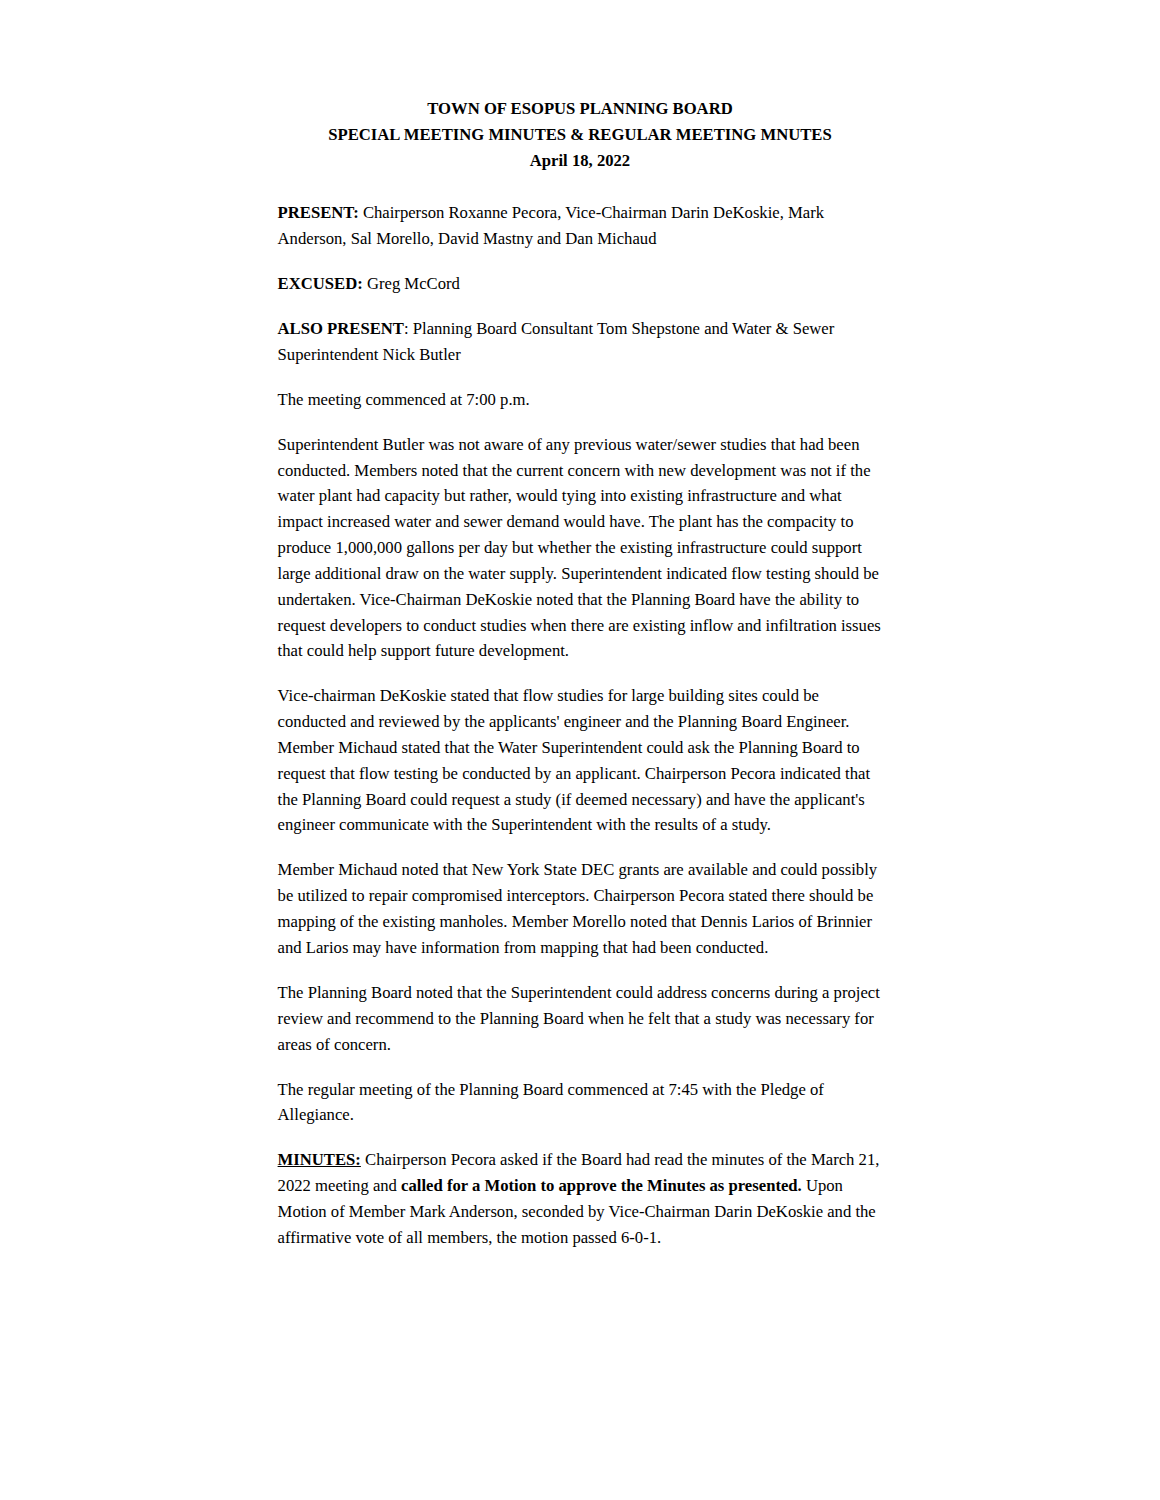TOWN OF ESOPUS PLANNING BOARD SPECIAL MEETING MINUTES & REGULAR MEETING MNUTES April 18, 2022
PRESENT: Chairperson Roxanne Pecora, Vice-Chairman Darin DeKoskie, Mark Anderson, Sal Morello, David Mastny and Dan Michaud
EXCUSED: Greg McCord
ALSO PRESENT: Planning Board Consultant Tom Shepstone and Water & Sewer Superintendent Nick Butler
The meeting commenced at 7:00 p.m.
Superintendent Butler was not aware of any previous water/sewer studies that had been conducted. Members noted that the current concern with new development was not if the water plant had capacity but rather, would tying into existing infrastructure and what impact increased water and sewer demand would have. The plant has the compacity to produce 1,000,000 gallons per day but whether the existing infrastructure could support large additional draw on the water supply. Superintendent indicated flow testing should be undertaken. Vice-Chairman DeKoskie noted that the Planning Board have the ability to request developers to conduct studies when there are existing inflow and infiltration issues that could help support future development.
Vice-chairman DeKoskie stated that flow studies for large building sites could be conducted and reviewed by the applicants' engineer and the Planning Board Engineer. Member Michaud stated that the Water Superintendent could ask the Planning Board to request that flow testing be conducted by an applicant. Chairperson Pecora indicated that the Planning Board could request a study (if deemed necessary) and have the applicant's engineer communicate with the Superintendent with the results of a study.
Member Michaud noted that New York State DEC grants are available and could possibly be utilized to repair compromised interceptors. Chairperson Pecora stated there should be mapping of the existing manholes. Member Morello noted that Dennis Larios of Brinnier and Larios may have information from mapping that had been conducted.
The Planning Board noted that the Superintendent could address concerns during a project review and recommend to the Planning Board when he felt that a study was necessary for areas of concern.
The regular meeting of the Planning Board commenced at 7:45 with the Pledge of Allegiance.
MINUTES: Chairperson Pecora asked if the Board had read the minutes of the March 21, 2022 meeting and called for a Motion to approve the Minutes as presented. Upon Motion of Member Mark Anderson, seconded by Vice-Chairman Darin DeKoskie and the affirmative vote of all members, the motion passed 6-0-1.